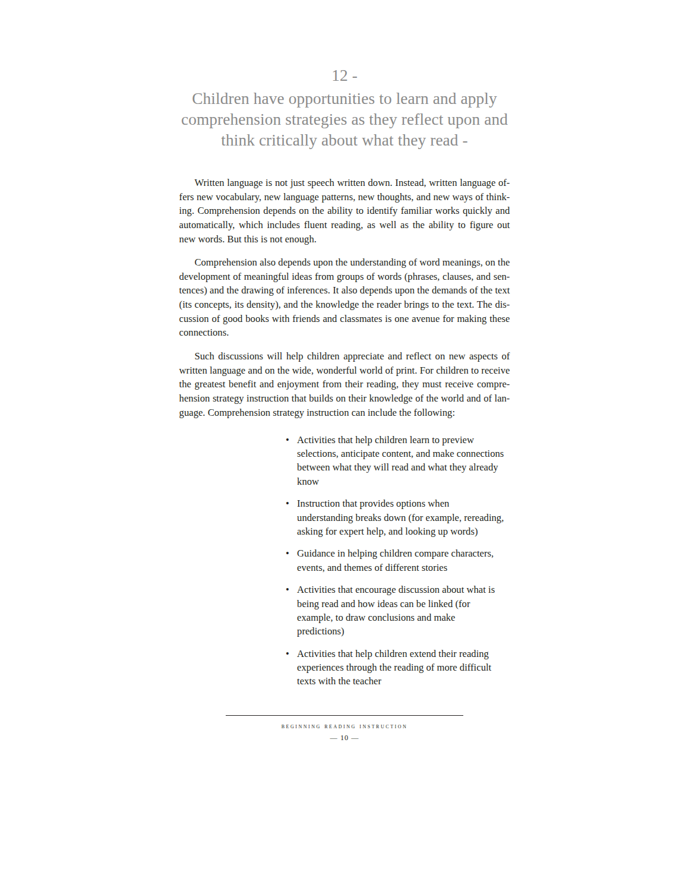12 - Children have opportunities to learn and apply comprehension strategies as they reflect upon and think critically about what they read -
Written language is not just speech written down. Instead, written language offers new vocabulary, new language patterns, new thoughts, and new ways of thinking. Comprehension depends on the ability to identify familiar works quickly and automatically, which includes fluent reading, as well as the ability to figure out new words. But this is not enough.
Comprehension also depends upon the understanding of word meanings, on the development of meaningful ideas from groups of words (phrases, clauses, and sentences) and the drawing of inferences. It also depends upon the demands of the text (its concepts, its density), and the knowledge the reader brings to the text. The discussion of good books with friends and classmates is one avenue for making these connections.
Such discussions will help children appreciate and reflect on new aspects of written language and on the wide, wonderful world of print. For children to receive the greatest benefit and enjoyment from their reading, they must receive comprehension strategy instruction that builds on their knowledge of the world and of language. Comprehension strategy instruction can include the following:
Activities that help children learn to preview selections, anticipate content, and make connections between what they will read and what they already know
Instruction that provides options when understanding breaks down (for example, rereading, asking for expert help, and looking up words)
Guidance in helping children compare characters, events, and themes of different stories
Activities that encourage discussion about what is being read and how ideas can be linked (for example, to draw conclusions and make predictions)
Activities that help children extend their reading experiences through the reading of more difficult texts with the teacher
Beginning Reading Instruction
— 10 —